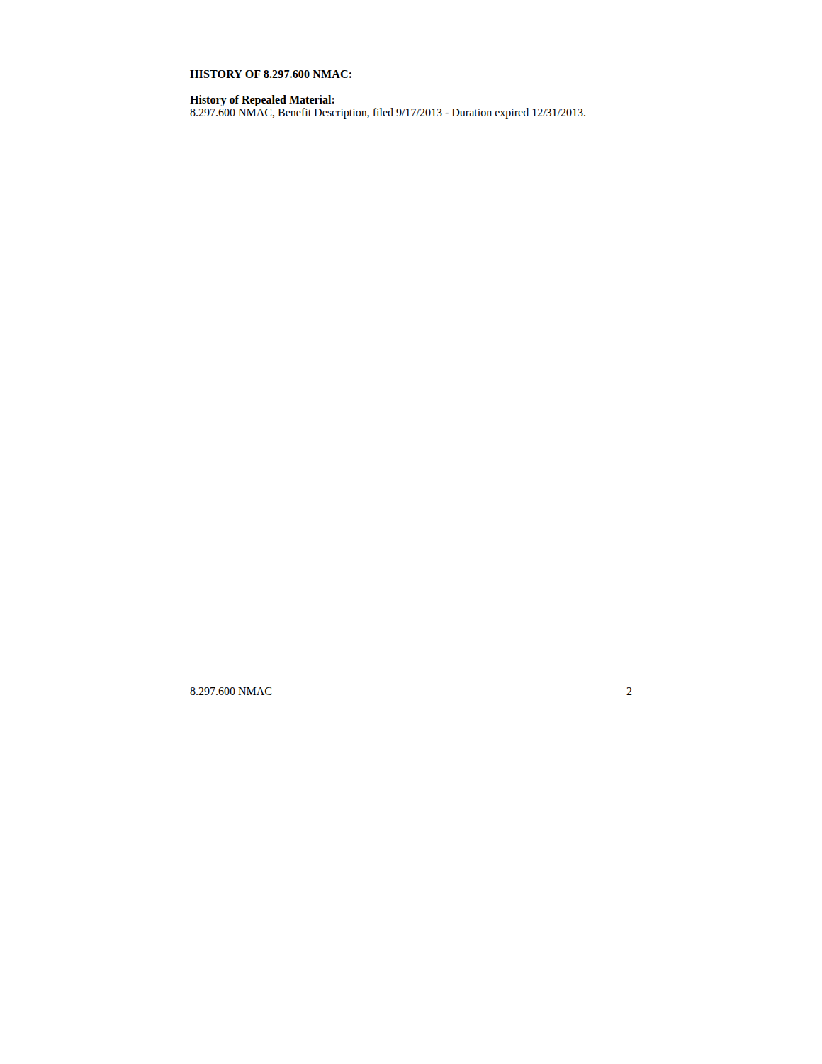HISTORY OF 8.297.600 NMAC:
History of Repealed Material:
8.297.600 NMAC, Benefit Description, filed 9/17/2013 - Duration expired 12/31/2013.
8.297.600 NMAC
2